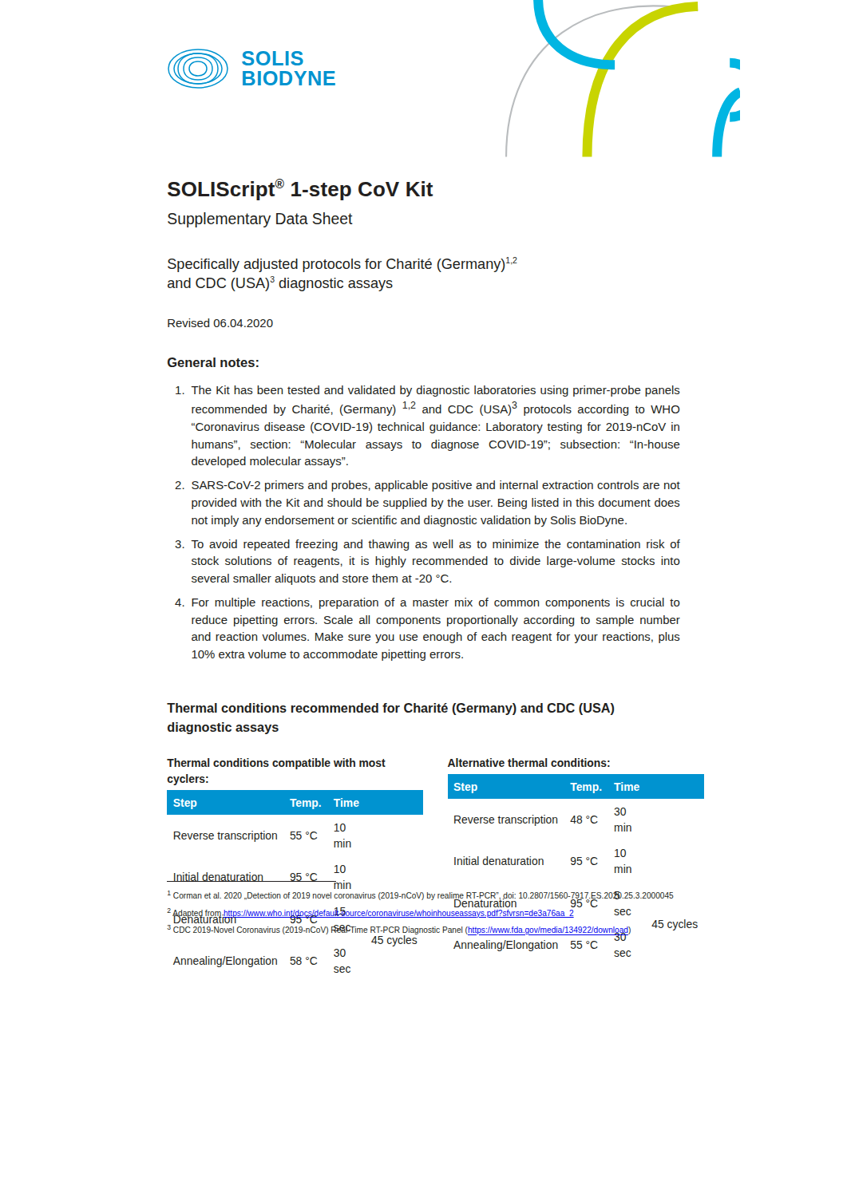SOLIS
BIODYNE
SOLIScript® 1-step CoV Kit
Supplementary Data Sheet
Specifically adjusted protocols for Charité (Germany)1,2
and CDC (USA)3 diagnostic assays
Revised 06.04.2020
General notes:
The Kit has been tested and validated by diagnostic laboratories using primer-probe panels recommended by Charité, (Germany) 1,2 and CDC (USA)3 protocols according to WHO “Coronavirus disease (COVID-19) technical guidance: Laboratory testing for 2019-nCoV in humans”, section: “Molecular assays to diagnose COVID-19”; subsection: “In-house developed molecular assays”.
SARS-CoV-2 primers and probes, applicable positive and internal extraction controls are not provided with the Kit and should be supplied by the user. Being listed in this document does not imply any endorsement or scientific and diagnostic validation by Solis BioDyne.
To avoid repeated freezing and thawing as well as to minimize the contamination risk of stock solutions of reagents, it is highly recommended to divide large-volume stocks into several smaller aliquots and store them at -20 °C.
For multiple reactions, preparation of a master mix of common components is crucial to reduce pipetting errors. Scale all components proportionally according to sample number and reaction volumes. Make sure you use enough of each reagent for your reactions, plus 10% extra volume to accommodate pipetting errors.
Thermal conditions recommended for Charité (Germany) and CDC (USA) diagnostic assays
Thermal conditions compatible with most cyclers:
| Step | Temp. | Time | |
| --- | --- | --- | --- |
| Reverse transcription | 55 °C | 10 min | |
| Initial denaturation | 95 °C | 10 min | |
| Denaturation | 95 °C | 15 sec | 45 cycles |
| Annealing/Elongation | 58 °C | 30 sec |
Alternative thermal conditions:
| Step | Temp. | Time | |
| --- | --- | --- | --- |
| Reverse transcription | 48 °C | 30 min | |
| Initial denaturation | 95 °C | 10 min | |
| Denaturation | 95 °C | 5 sec | 45 cycles |
| Annealing/Elongation | 55 °C | 30 sec |
1 Corman et al. 2020 „Detection of 2019 novel coronavirus (2019-nCoV) by realime RT-PCR”, doi: 10.2807/1560-7917.ES.2020.25.3.2000045
2 Adapted from https://www.who.int/docs/default-source/coronaviruse/whoinhouseassays.pdf?sfvrsn=de3a76aa_2
3 CDC 2019-Novel Coronavirus (2019-nCoV) Real-Time RT-PCR Diagnostic Panel (https://www.fda.gov/media/134922/download)